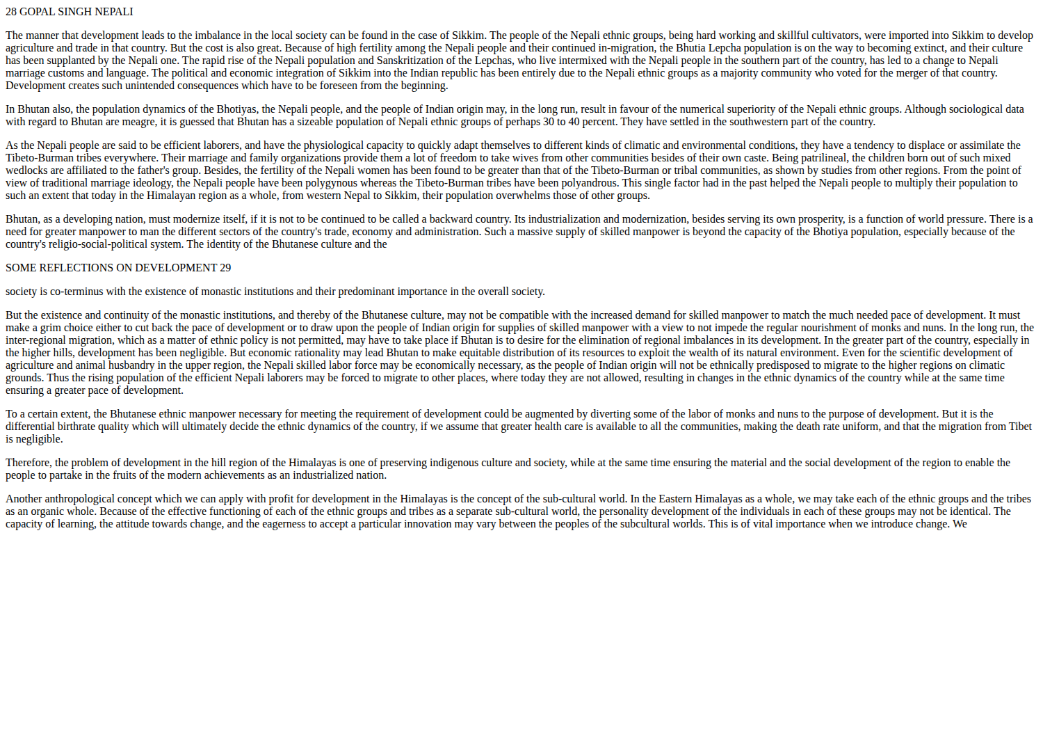28 GOPAL SINGH NEPALI
The manner that development leads to the imbalance in the local society can be found in the case of Sikkim. The people of the Nepali ethnic groups, being hard working and skillful cultivators, were imported into Sikkim to develop agriculture and trade in that country. But the cost is also great. Because of high fertility among the Nepali people and their continued in-migration, the Bhutia Lepcha population is on the way to becoming extinct, and their culture has been supplanted by the Nepali one. The rapid rise of the Nepali population and Sanskritization of the Lepchas, who live intermixed with the Nepali people in the southern part of the country, has led to a change to Nepali marriage customs and language. The political and economic integration of Sikkim into the Indian republic has been entirely due to the Nepali ethnic groups as a majority community who voted for the merger of that country. Development creates such unintended consequences which have to be foreseen from the beginning.
In Bhutan also, the population dynamics of the Bhotiyas, the Nepali people, and the people of Indian origin may, in the long run, result in favour of the numerical superiority of the Nepali ethnic groups. Although sociological data with regard to Bhutan are meagre, it is guessed that Bhutan has a sizeable population of Nepali ethnic groups of perhaps 30 to 40 percent. They have settled in the southwestern part of the country.
As the Nepali people are said to be efficient laborers, and have the physiological capacity to quickly adapt themselves to different kinds of climatic and environmental conditions, they have a tendency to displace or assimilate the Tibeto-Burman tribes everywhere. Their marriage and family organizations provide them a lot of freedom to take wives from other communities besides of their own caste. Being patrilineal, the children born out of such mixed wedlocks are affiliated to the father's group. Besides, the fertility of the Nepali women has been found to be greater than that of the Tibeto-Burman or tribal communities, as shown by studies from other regions. From the point of view of traditional marriage ideology, the Nepali people have been polygynous whereas the Tibeto-Burman tribes have been polyandrous. This single factor had in the past helped the Nepali people to multiply their population to such an extent that today in the Himalayan region as a whole, from western Nepal to Sikkim, their population overwhelms those of other groups.
Bhutan, as a developing nation, must modernize itself, if it is not to be continued to be called a backward country. Its industrialization and modernization, besides serving its own prosperity, is a function of world pressure. There is a need for greater manpower to man the different sectors of the country's trade, economy and administration. Such a massive supply of skilled manpower is beyond the capacity of the Bhotiya population, especially because of the country's religio-social-political system. The identity of the Bhutanese culture and the
SOME REFLECTIONS ON DEVELOPMENT 29
society is co-terminus with the existence of monastic institutions and their predominant importance in the overall society.
But the existence and continuity of the monastic institutions, and thereby of the Bhutanese culture, may not be compatible with the increased demand for skilled manpower to match the much needed pace of development. It must make a grim choice either to cut back the pace of development or to draw upon the people of Indian origin for supplies of skilled manpower with a view to not impede the regular nourishment of monks and nuns. In the long run, the inter-regional migration, which as a matter of ethnic policy is not permitted, may have to take place if Bhutan is to desire for the elimination of regional imbalances in its development. In the greater part of the country, especially in the higher hills, development has been negligible. But economic rationality may lead Bhutan to make equitable distribution of its resources to exploit the wealth of its natural environment. Even for the scientific development of agriculture and animal husbandry in the upper region, the Nepali skilled labor force may be economically necessary, as the people of Indian origin will not be ethnically predisposed to migrate to the higher regions on climatic grounds. Thus the rising population of the efficient Nepali laborers may be forced to migrate to other places, where today they are not allowed, resulting in changes in the ethnic dynamics of the country while at the same time ensuring a greater pace of development.
To a certain extent, the Bhutanese ethnic manpower necessary for meeting the requirement of development could be augmented by diverting some of the labor of monks and nuns to the purpose of development. But it is the differential birthrate quality which will ultimately decide the ethnic dynamics of the country, if we assume that greater health care is available to all the communities, making the death rate uniform, and that the migration from Tibet is negligible.
Therefore, the problem of development in the hill region of the Himalayas is one of preserving indigenous culture and society, while at the same time ensuring the material and the social development of the region to enable the people to partake in the fruits of the modern achievements as an industrialized nation.
Another anthropological concept which we can apply with profit for development in the Himalayas is the concept of the sub-cultural world. In the Eastern Himalayas as a whole, we may take each of the ethnic groups and the tribes as an organic whole. Because of the effective functioning of each of the ethnic groups and tribes as a separate sub-cultural world, the personality development of the individuals in each of these groups may not be identical. The capacity of learning, the attitude towards change, and the eagerness to accept a particular innovation may vary between the peoples of the subcultural worlds. This is of vital importance when we introduce change. We